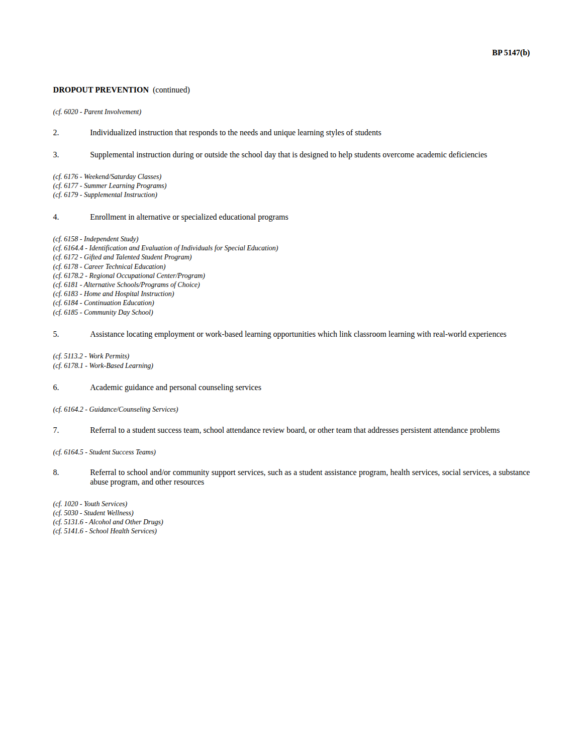BP 5147(b)
DROPOUT PREVENTION (continued)
(cf. 6020 - Parent Involvement)
2. Individualized instruction that responds to the needs and unique learning styles of students
3. Supplemental instruction during or outside the school day that is designed to help students overcome academic deficiencies
(cf. 6176 - Weekend/Saturday Classes)
(cf. 6177 - Summer Learning Programs)
(cf. 6179 - Supplemental Instruction)
4. Enrollment in alternative or specialized educational programs
(cf. 6158 - Independent Study)
(cf. 6164.4 - Identification and Evaluation of Individuals for Special Education)
(cf. 6172 - Gifted and Talented Student Program)
(cf. 6178 - Career Technical Education)
(cf. 6178.2 - Regional Occupational Center/Program)
(cf. 6181 - Alternative Schools/Programs of Choice)
(cf. 6183 - Home and Hospital Instruction)
(cf. 6184 - Continuation Education)
(cf. 6185 - Community Day School)
5. Assistance locating employment or work-based learning opportunities which link classroom learning with real-world experiences
(cf. 5113.2 - Work Permits)
(cf. 6178.1 - Work-Based Learning)
6. Academic guidance and personal counseling services
(cf. 6164.2 - Guidance/Counseling Services)
7. Referral to a student success team, school attendance review board, or other team that addresses persistent attendance problems
(cf. 6164.5 - Student Success Teams)
8. Referral to school and/or community support services, such as a student assistance program, health services, social services, a substance abuse program, and other resources
(cf. 1020 - Youth Services)
(cf. 5030 - Student Wellness)
(cf. 5131.6 - Alcohol and Other Drugs)
(cf. 5141.6 - School Health Services)